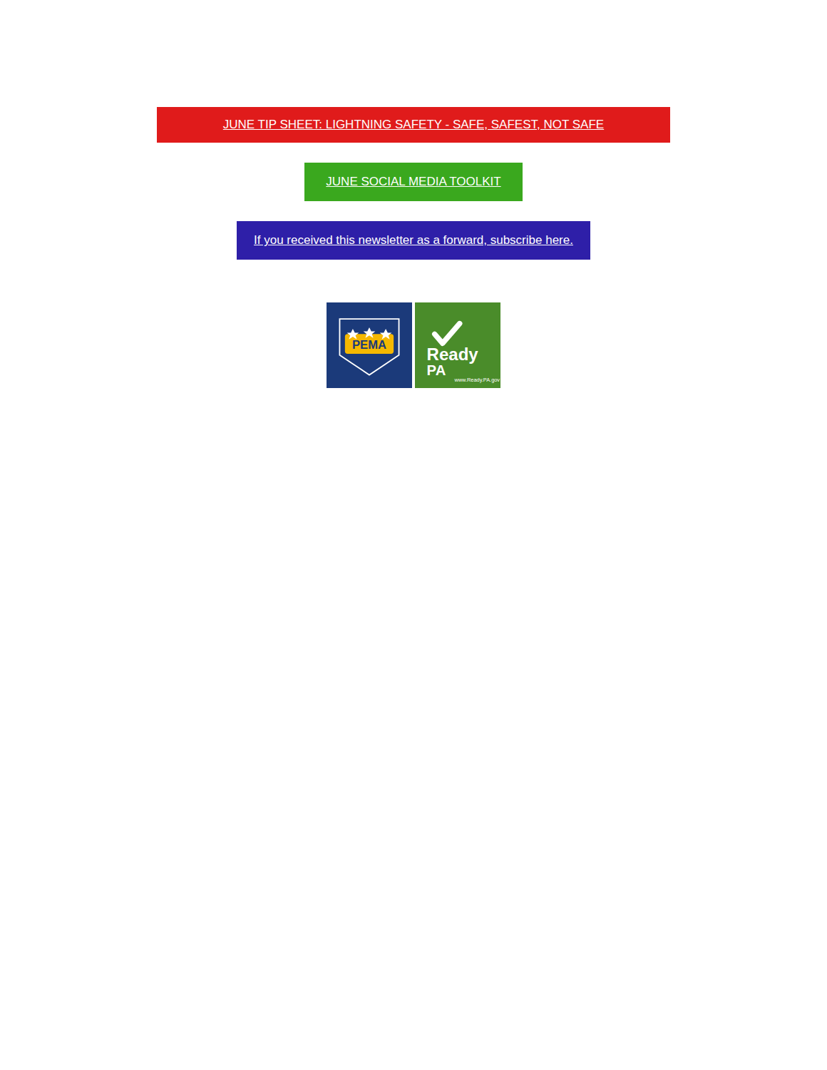JUNE TIP SHEET: LIGHTNING SAFETY - SAFE, SAFEST, NOT SAFE
JUNE SOCIAL MEDIA TOOLKIT
If you received this newsletter as a forward, subscribe here.